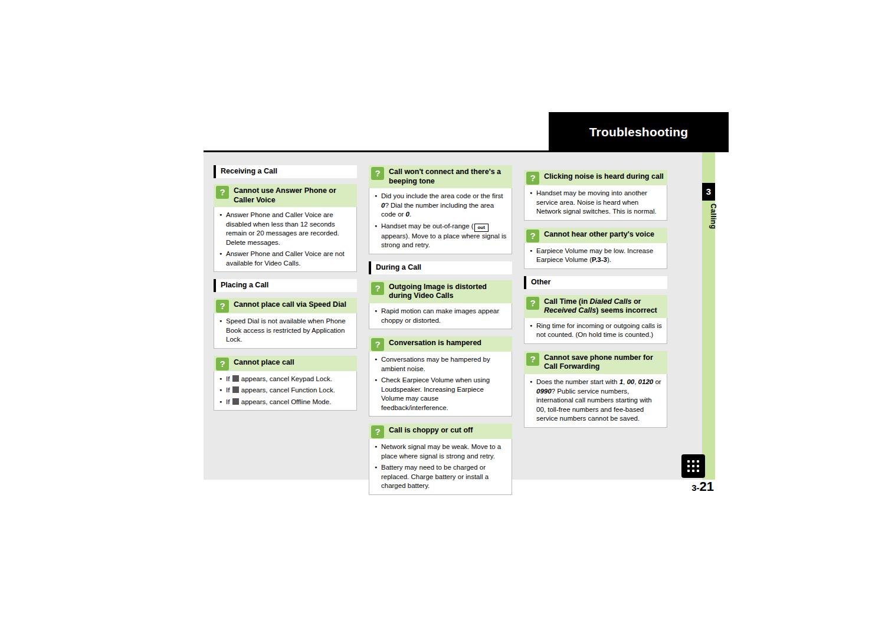Troubleshooting
3
Calling
3-21
Receiving a Call
?Cannot use Answer Phone or Caller Voice
Answer Phone and Caller Voice are disabled when less than 12 seconds remain or 20 messages are recorded. Delete messages.
Answer Phone and Caller Voice are not available for Video Calls.
Placing a Call
?Cannot place call via Speed Dial
Speed Dial is not available when Phone Book access is restricted by Application Lock.
?Cannot place call
If appears, cancel Keypad Lock.
If appears, cancel Function Lock.
If appears, cancel Offline Mode.
?Call won't connect and there's a beeping tone
Did you include the area code or the first 0? Dial the number including the area code or 0.
Handset may be out-of-range (out appears). Move to a place where signal is strong and retry.
During a Call
?Outgoing Image is distorted during Video Calls
Rapid motion can make images appear choppy or distorted.
?Conversation is hampered
Conversations may be hampered by ambient noise.
Check Earpiece Volume when using Loudspeaker. Increasing Earpiece Volume may cause feedback/interference.
?Call is choppy or cut off
Network signal may be weak. Move to a place where signal is strong and retry.
Battery may need to be charged or replaced. Charge battery or install a charged battery.
?Clicking noise is heard during call
Handset may be moving into another service area. Noise is heard when Network signal switches. This is normal.
?Cannot hear other party's voice
Earpiece Volume may be low. Increase Earpiece Volume (P.3-3).
Other
?Call Time (in Dialed Calls or Received Calls) seems incorrect
Ring time for incoming or outgoing calls is not counted. (On hold time is counted.)
?Cannot save phone number for Call Forwarding
Does the number start with 1, 00, 0120 or 0990? Public service numbers, international call numbers starting with 00, toll-free numbers and fee-based service numbers cannot be saved.